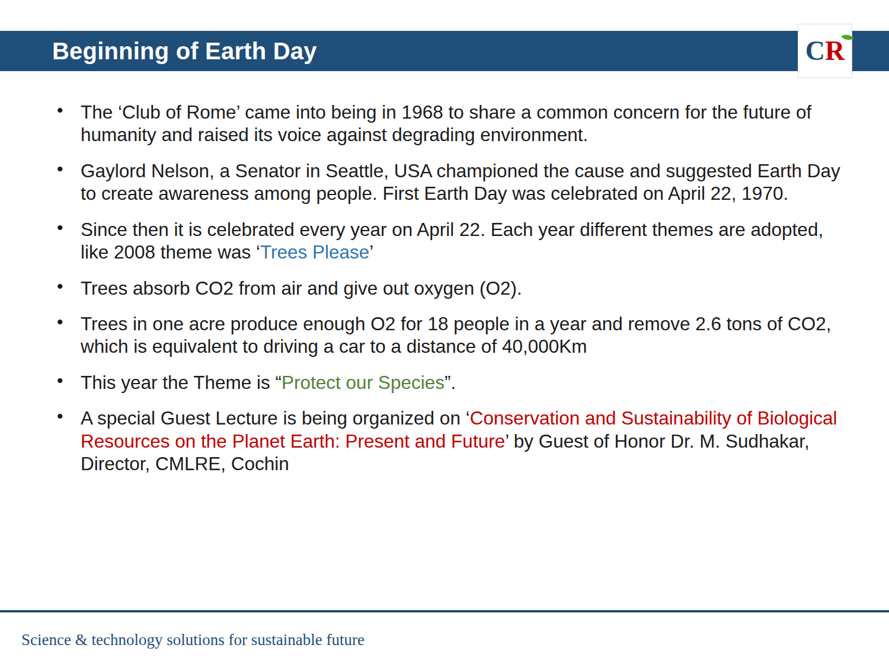Beginning of Earth Day
CR
The ‘Club of Rome’ came into being in 1968 to share a common concern for the future of humanity and raised its voice against degrading environment.
Gaylord Nelson, a Senator in Seattle, USA championed the cause and suggested Earth Day to create awareness among people. First Earth Day was celebrated on April 22, 1970.
Since then it is celebrated every year on April 22. Each year different themes are adopted, like 2008 theme was ‘Trees Please’
Trees absorb CO2 from air and give out oxygen (O2).
Trees in one acre produce enough O2 for 18 people in a year and remove 2.6 tons of CO2, which is equivalent to driving a car to a distance of 40,000Km
This year the Theme is “Protect our Species”.
A special Guest Lecture is being organized on ‘Conservation and Sustainability of Biological Resources on the Planet Earth: Present and Future’ by Guest of Honor Dr. M. Sudhakar, Director, CMLRE, Cochin
Science & technology solutions for sustainable future